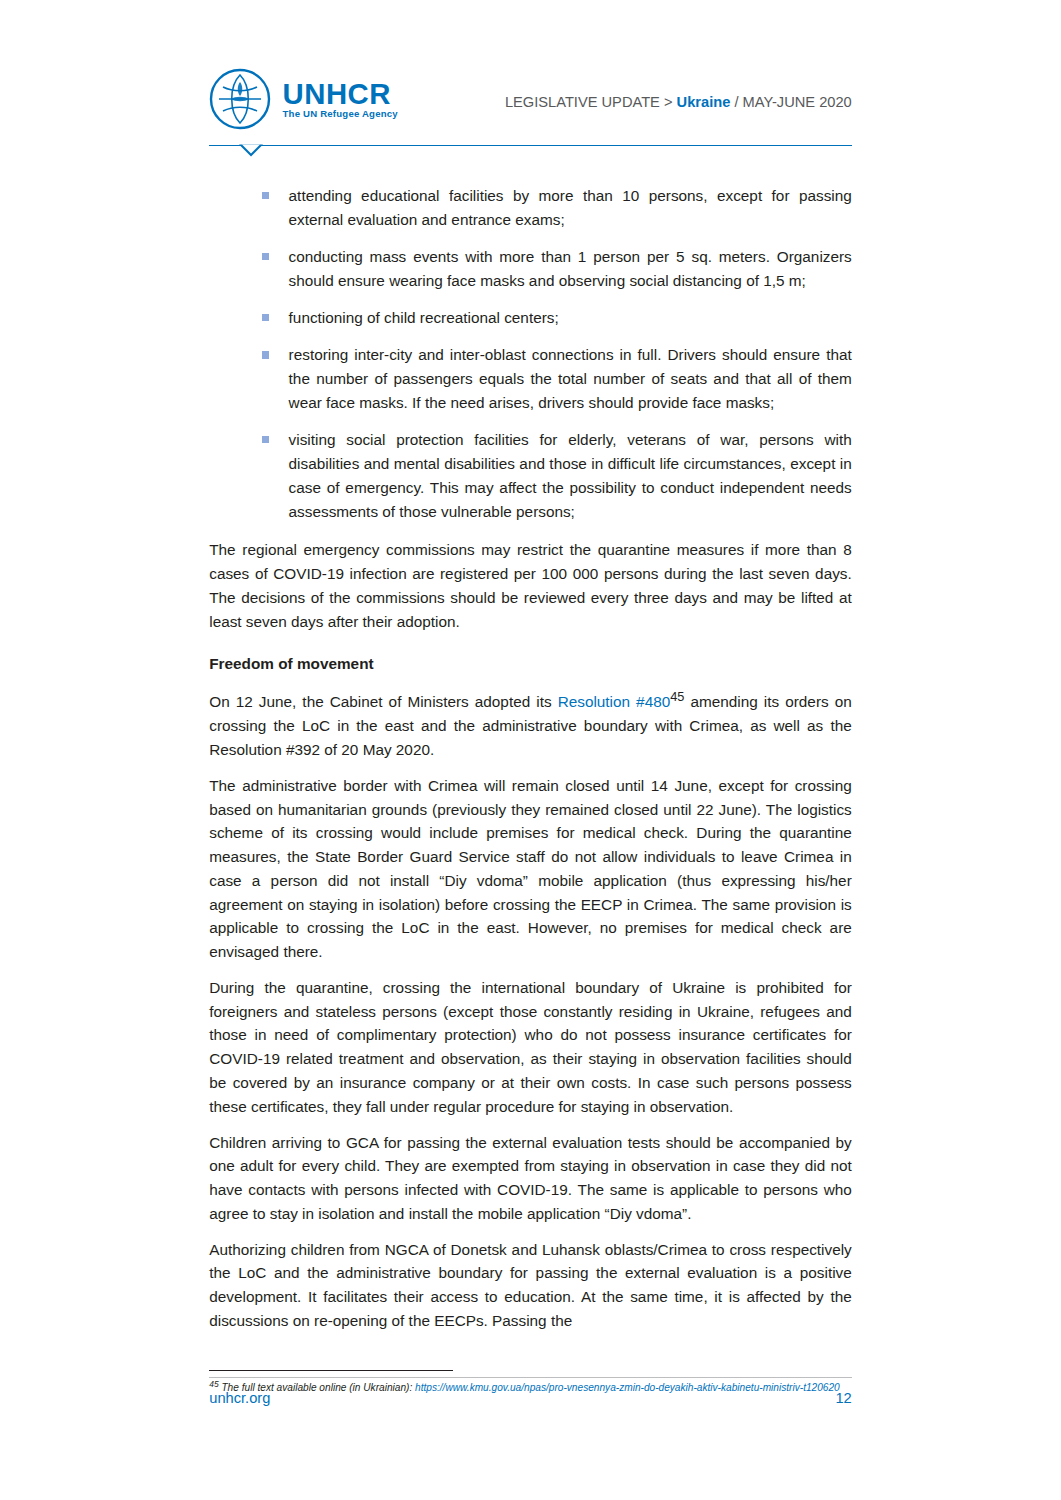UNHCR
The UN Refugee Agency
LEGISLATIVE UPDATE > Ukraine / MAY-JUNE 2020
attending educational facilities by more than 10 persons, except for passing external evaluation and entrance exams;
conducting mass events with more than 1 person per 5 sq. meters. Organizers should ensure wearing face masks and observing social distancing of 1,5 m;
functioning of child recreational centers;
restoring inter-city and inter-oblast connections in full. Drivers should ensure that the number of passengers equals the total number of seats and that all of them wear face masks. If the need arises, drivers should provide face masks;
visiting social protection facilities for elderly, veterans of war, persons with disabilities and mental disabilities and those in difficult life circumstances, except in case of emergency. This may affect the possibility to conduct independent needs assessments of those vulnerable persons;
The regional emergency commissions may restrict the quarantine measures if more than 8 cases of COVID-19 infection are registered per 100 000 persons during the last seven days. The decisions of the commissions should be reviewed every three days and may be lifted at least seven days after their adoption.
Freedom of movement
On 12 June, the Cabinet of Ministers adopted its Resolution #48045 amending its orders on crossing the LoC in the east and the administrative boundary with Crimea, as well as the Resolution #392 of 20 May 2020.
The administrative border with Crimea will remain closed until 14 June, except for crossing based on humanitarian grounds (previously they remained closed until 22 June). The logistics scheme of its crossing would include premises for medical check. During the quarantine measures, the State Border Guard Service staff do not allow individuals to leave Crimea in case a person did not install “Diy vdoma” mobile application (thus expressing his/her agreement on staying in isolation) before crossing the EECP in Crimea. The same provision is applicable to crossing the LoC in the east. However, no premises for medical check are envisaged there.
During the quarantine, crossing the international boundary of Ukraine is prohibited for foreigners and stateless persons (except those constantly residing in Ukraine, refugees and those in need of complimentary protection) who do not possess insurance certificates for COVID-19 related treatment and observation, as their staying in observation facilities should be covered by an insurance company or at their own costs. In case such persons possess these certificates, they fall under regular procedure for staying in observation.
Children arriving to GCA for passing the external evaluation tests should be accompanied by one adult for every child. They are exempted from staying in observation in case they did not have contacts with persons infected with COVID-19. The same is applicable to persons who agree to stay in isolation and install the mobile application “Diy vdoma”.
Authorizing children from NGCA of Donetsk and Luhansk oblasts/Crimea to cross respectively the LoC and the administrative boundary for passing the external evaluation is a positive development. It facilitates their access to education. At the same time, it is affected by the discussions on re-opening of the EECPs. Passing the
45 The full text available online (in Ukrainian): https://www.kmu.gov.ua/npas/pro-vnesennya-zmin-do-deyakih-aktiv-kabinetu-ministriv-t120620
unhcr.org 12